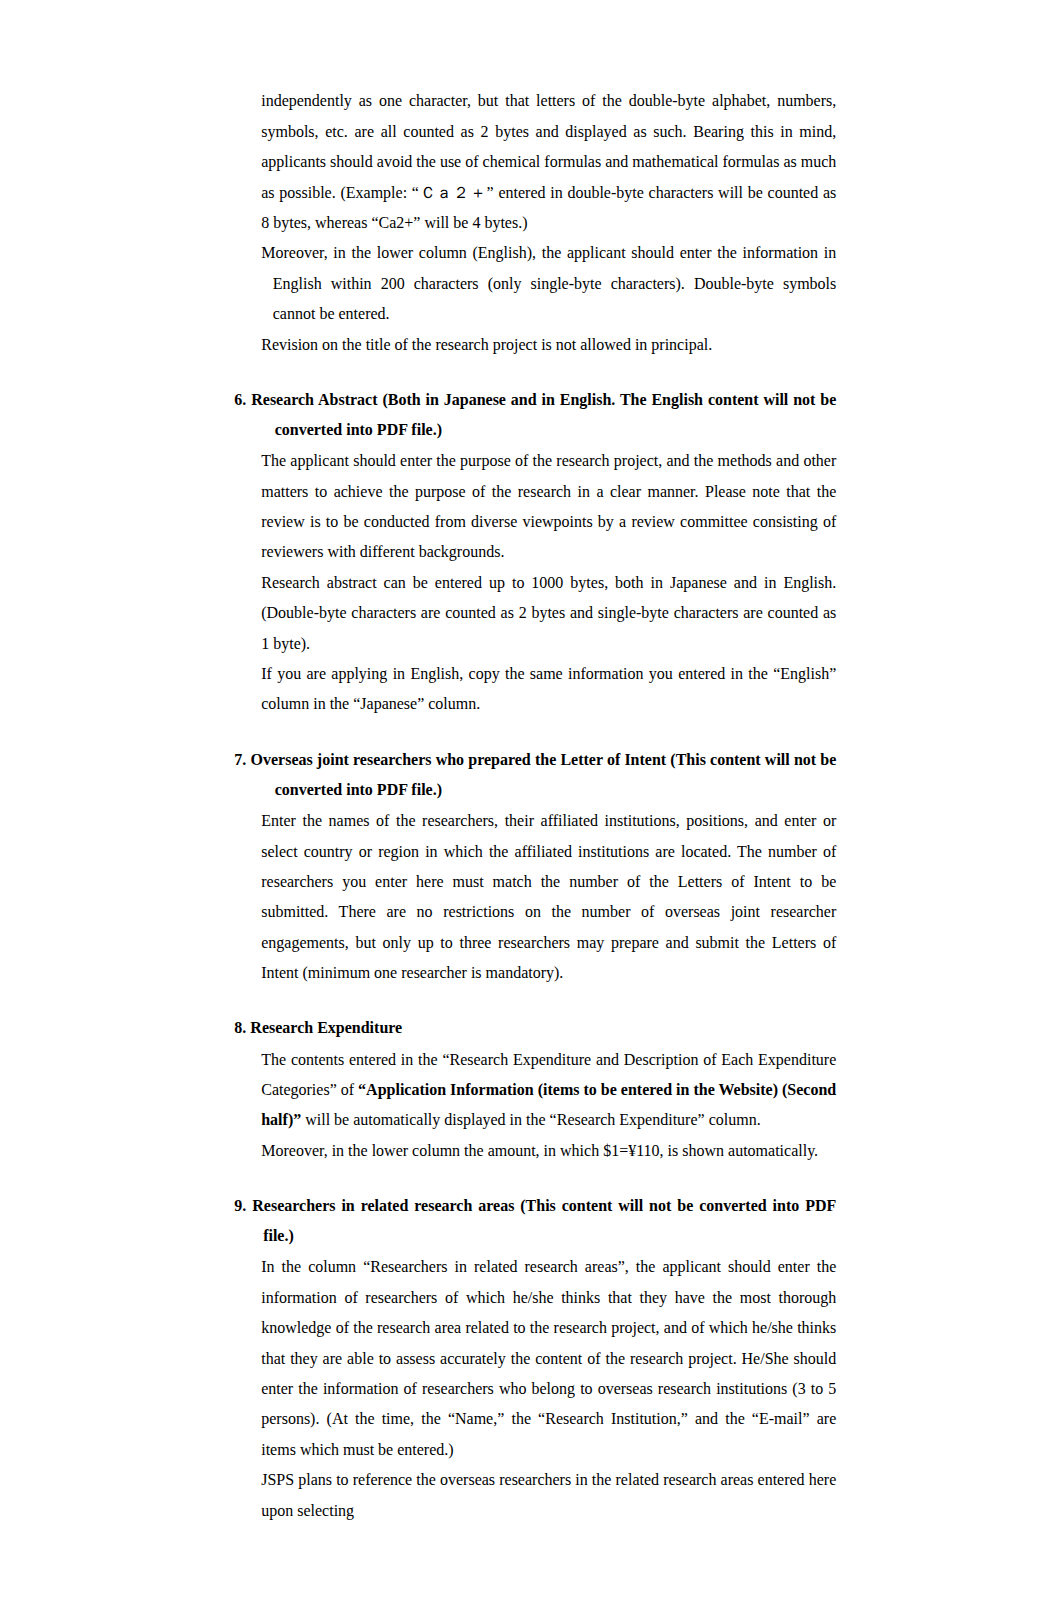independently as one character, but that letters of the double-byte alphabet, numbers, symbols, etc. are all counted as 2 bytes and displayed as such. Bearing this in mind, applicants should avoid the use of chemical formulas and mathematical formulas as much as possible. (Example: “Ｃａ２＋” entered in double-byte characters will be counted as 8 bytes, whereas “Ca2+” will be 4 bytes.)
Moreover, in the lower column (English), the applicant should enter the information in English within 200 characters (only single-byte characters). Double-byte symbols cannot be entered.
Revision on the title of the research project is not allowed in principal.
6. Research Abstract (Both in Japanese and in English. The English content will not be converted into PDF file.)
The applicant should enter the purpose of the research project, and the methods and other matters to achieve the purpose of the research in a clear manner. Please note that the review is to be conducted from diverse viewpoints by a review committee consisting of reviewers with different backgrounds.
Research abstract can be entered up to 1000 bytes, both in Japanese and in English. (Double-byte characters are counted as 2 bytes and single-byte characters are counted as 1 byte).
If you are applying in English, copy the same information you entered in the “English” column in the “Japanese” column.
7. Overseas joint researchers who prepared the Letter of Intent (This content will not be converted into PDF file.)
Enter the names of the researchers, their affiliated institutions, positions, and enter or select country or region in which the affiliated institutions are located. The number of researchers you enter here must match the number of the Letters of Intent to be submitted. There are no restrictions on the number of overseas joint researcher engagements, but only up to three researchers may prepare and submit the Letters of Intent (minimum one researcher is mandatory).
8. Research Expenditure
The contents entered in the “Research Expenditure and Description of Each Expenditure Categories” of “Application Information (items to be entered in the Website) (Second half)” will be automatically displayed in the “Research Expenditure” column.
Moreover, in the lower column the amount, in which $1=¥110, is shown automatically.
9. Researchers in related research areas (This content will not be converted into PDF file.)
In the column “Researchers in related research areas”, the applicant should enter the information of researchers of which he/she thinks that they have the most thorough knowledge of the research area related to the research project, and of which he/she thinks that they are able to assess accurately the content of the research project. He/She should enter the information of researchers who belong to overseas research institutions (3 to 5 persons). (At the time, the “Name,” the “Research Institution,” and the “E-mail” are items which must be entered.)
JSPS plans to reference the overseas researchers in the related research areas entered here upon selecting